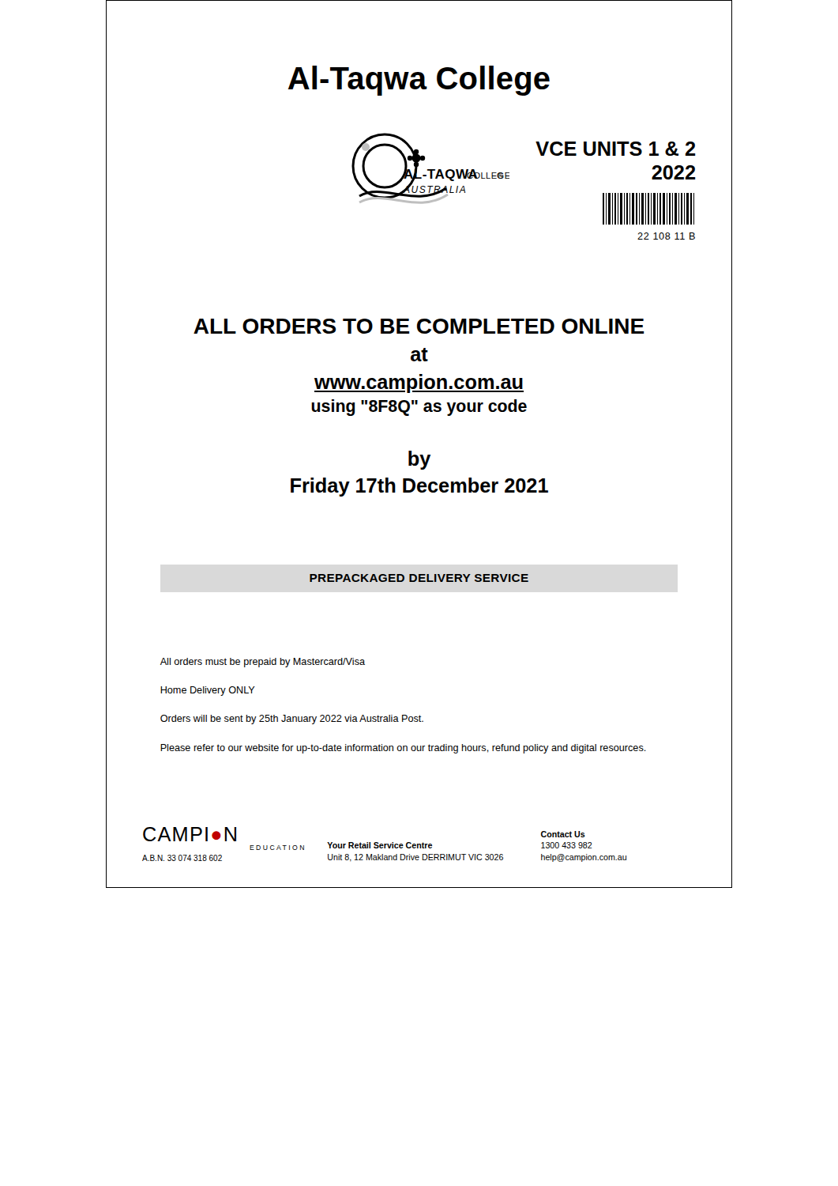Al-Taqwa College
AL-TAQWA COLLEGE ® AUSTRALIA
VCE UNITS 1 & 2
2022
22 108 11 B
ALL ORDERS TO BE COMPLETED ONLINE
at
www.campion.com.au
using "8F8Q" as your code
by
Friday 17th December 2021
PREPACKAGED DELIVERY SERVICE
All orders must be prepaid by Mastercard/Visa
Home Delivery ONLY
Orders will be sent by 25th January 2022 via Australia Post.
Please refer to our website for up-to-date information on our trading hours, refund policy and digital resources.
CAMPI●N
EDUCATION
A.B.N. 33 074 318 602
Your Retail Service Centre
Unit 8, 12 Makland Drive DERRIMUT VIC 3026
Contact Us
1300 433 982
help@campion.com.au